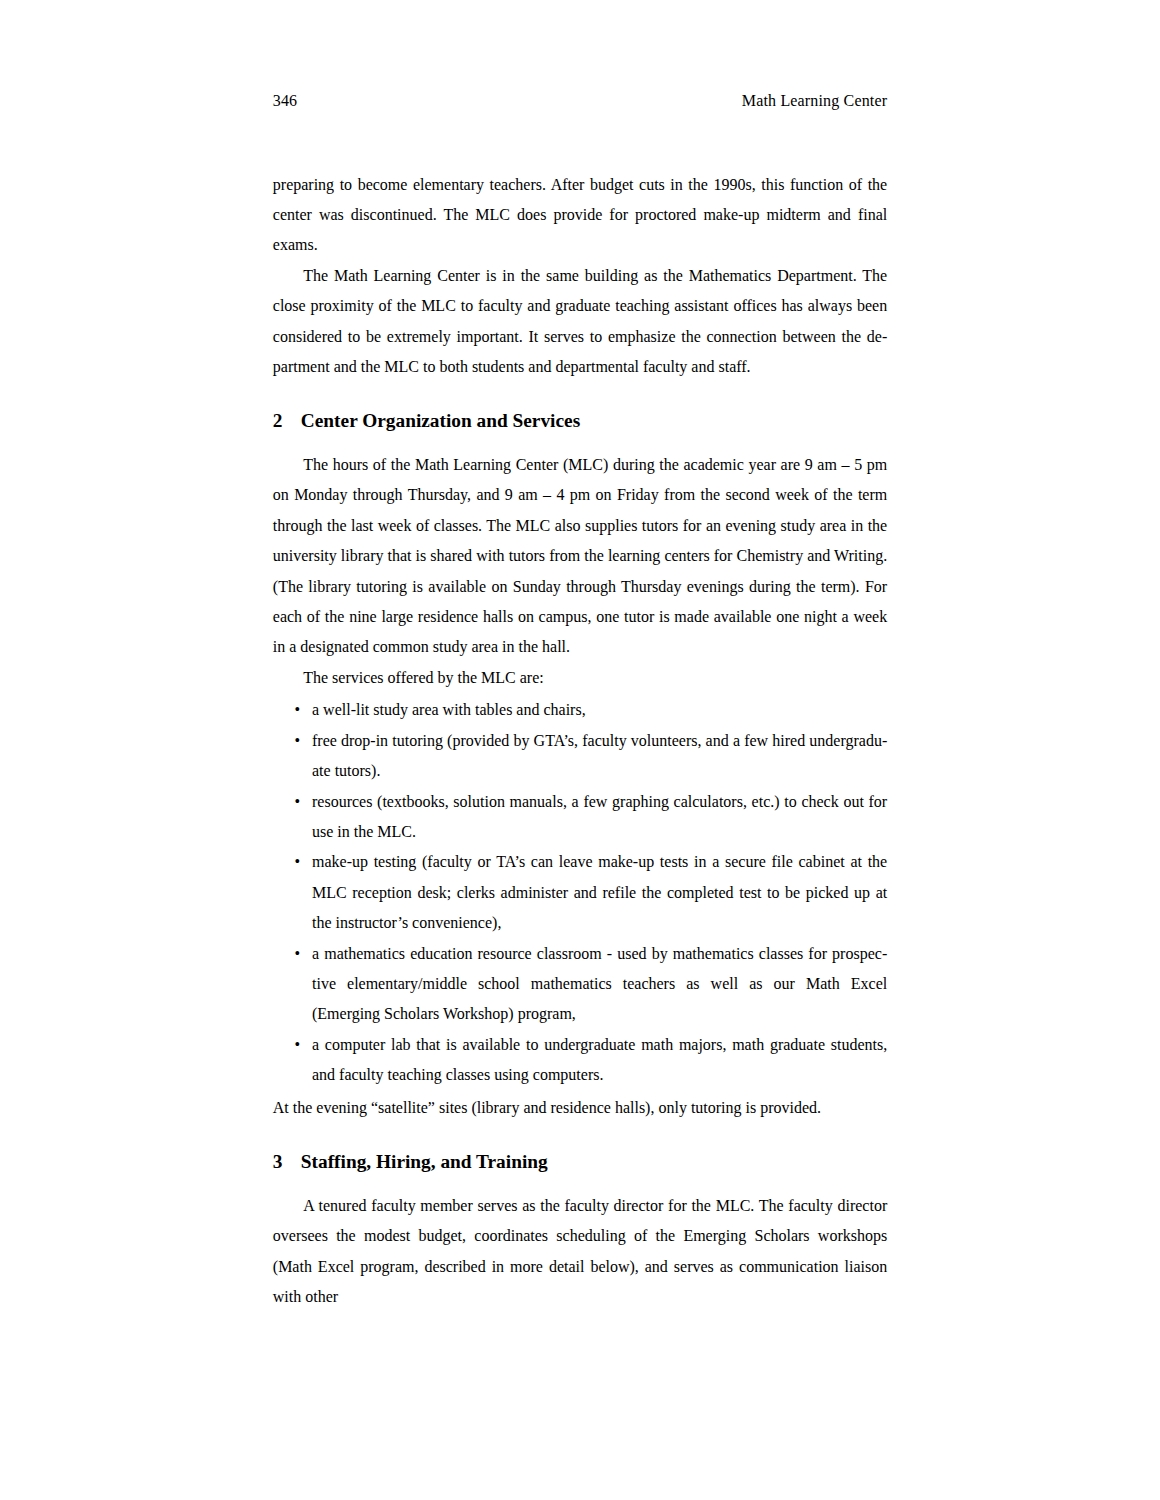346 Math Learning Center
preparing to become elementary teachers. After budget cuts in the 1990s, this function of the center was discontinued. The MLC does provide for proctored make-up midterm and final exams.
The Math Learning Center is in the same building as the Mathematics Department. The close proximity of the MLC to faculty and graduate teaching assistant offices has always been considered to be extremely important. It serves to emphasize the connection between the department and the MLC to both students and departmental faculty and staff.
2 Center Organization and Services
The hours of the Math Learning Center (MLC) during the academic year are 9 am – 5 pm on Monday through Thursday, and 9 am – 4 pm on Friday from the second week of the term through the last week of classes. The MLC also supplies tutors for an evening study area in the university library that is shared with tutors from the learning centers for Chemistry and Writing. (The library tutoring is available on Sunday through Thursday evenings during the term). For each of the nine large residence halls on campus, one tutor is made available one night a week in a designated common study area in the hall.
The services offered by the MLC are:
a well-lit study area with tables and chairs,
free drop-in tutoring (provided by GTA’s, faculty volunteers, and a few hired undergraduate tutors).
resources (textbooks, solution manuals, a few graphing calculators, etc.) to check out for use in the MLC.
make-up testing (faculty or TA’s can leave make-up tests in a secure file cabinet at the MLC reception desk; clerks administer and refile the completed test to be picked up at the instructor’s convenience),
a mathematics education resource classroom - used by mathematics classes for prospective elementary/middle school mathematics teachers as well as our Math Excel (Emerging Scholars Workshop) program,
a computer lab that is available to undergraduate math majors, math graduate students, and faculty teaching classes using computers.
At the evening “satellite” sites (library and residence halls), only tutoring is provided.
3 Staffing, Hiring, and Training
A tenured faculty member serves as the faculty director for the MLC. The faculty director oversees the modest budget, coordinates scheduling of the Emerging Scholars workshops (Math Excel program, described in more detail below), and serves as communication liaison with other